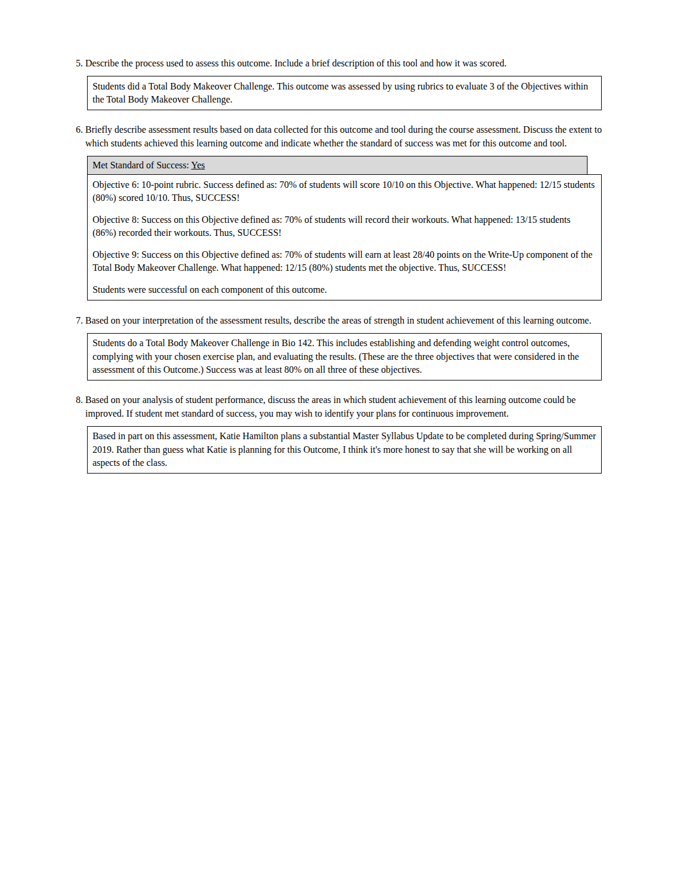Describe the process used to assess this outcome. Include a brief description of this tool and how it was scored.
Students did a Total Body Makeover Challenge. This outcome was assessed by using rubrics to evaluate 3 of the Objectives within the Total Body Makeover Challenge.
Briefly describe assessment results based on data collected for this outcome and tool during the course assessment. Discuss the extent to which students achieved this learning outcome and indicate whether the standard of success was met for this outcome and tool.
Met Standard of Success: Yes
Objective 6: 10-point rubric. Success defined as: 70% of students will score 10/10 on this Objective. What happened: 12/15 students (80%) scored 10/10. Thus, SUCCESS!
Objective 8: Success on this Objective defined as: 70% of students will record their workouts. What happened: 13/15 students (86%) recorded their workouts. Thus, SUCCESS!
Objective 9: Success on this Objective defined as: 70% of students will earn at least 28/40 points on the Write-Up component of the Total Body Makeover Challenge. What happened: 12/15 (80%) students met the objective. Thus, SUCCESS!
Students were successful on each component of this outcome.
Based on your interpretation of the assessment results, describe the areas of strength in student achievement of this learning outcome.
Students do a Total Body Makeover Challenge in Bio 142. This includes establishing and defending weight control outcomes, complying with your chosen exercise plan, and evaluating the results. (These are the three objectives that were considered in the assessment of this Outcome.) Success was at least 80% on all three of these objectives.
Based on your analysis of student performance, discuss the areas in which student achievement of this learning outcome could be improved. If student met standard of success, you may wish to identify your plans for continuous improvement.
Based in part on this assessment, Katie Hamilton plans a substantial Master Syllabus Update to be completed during Spring/Summer 2019. Rather than guess what Katie is planning for this Outcome, I think it's more honest to say that she will be working on all aspects of the class.